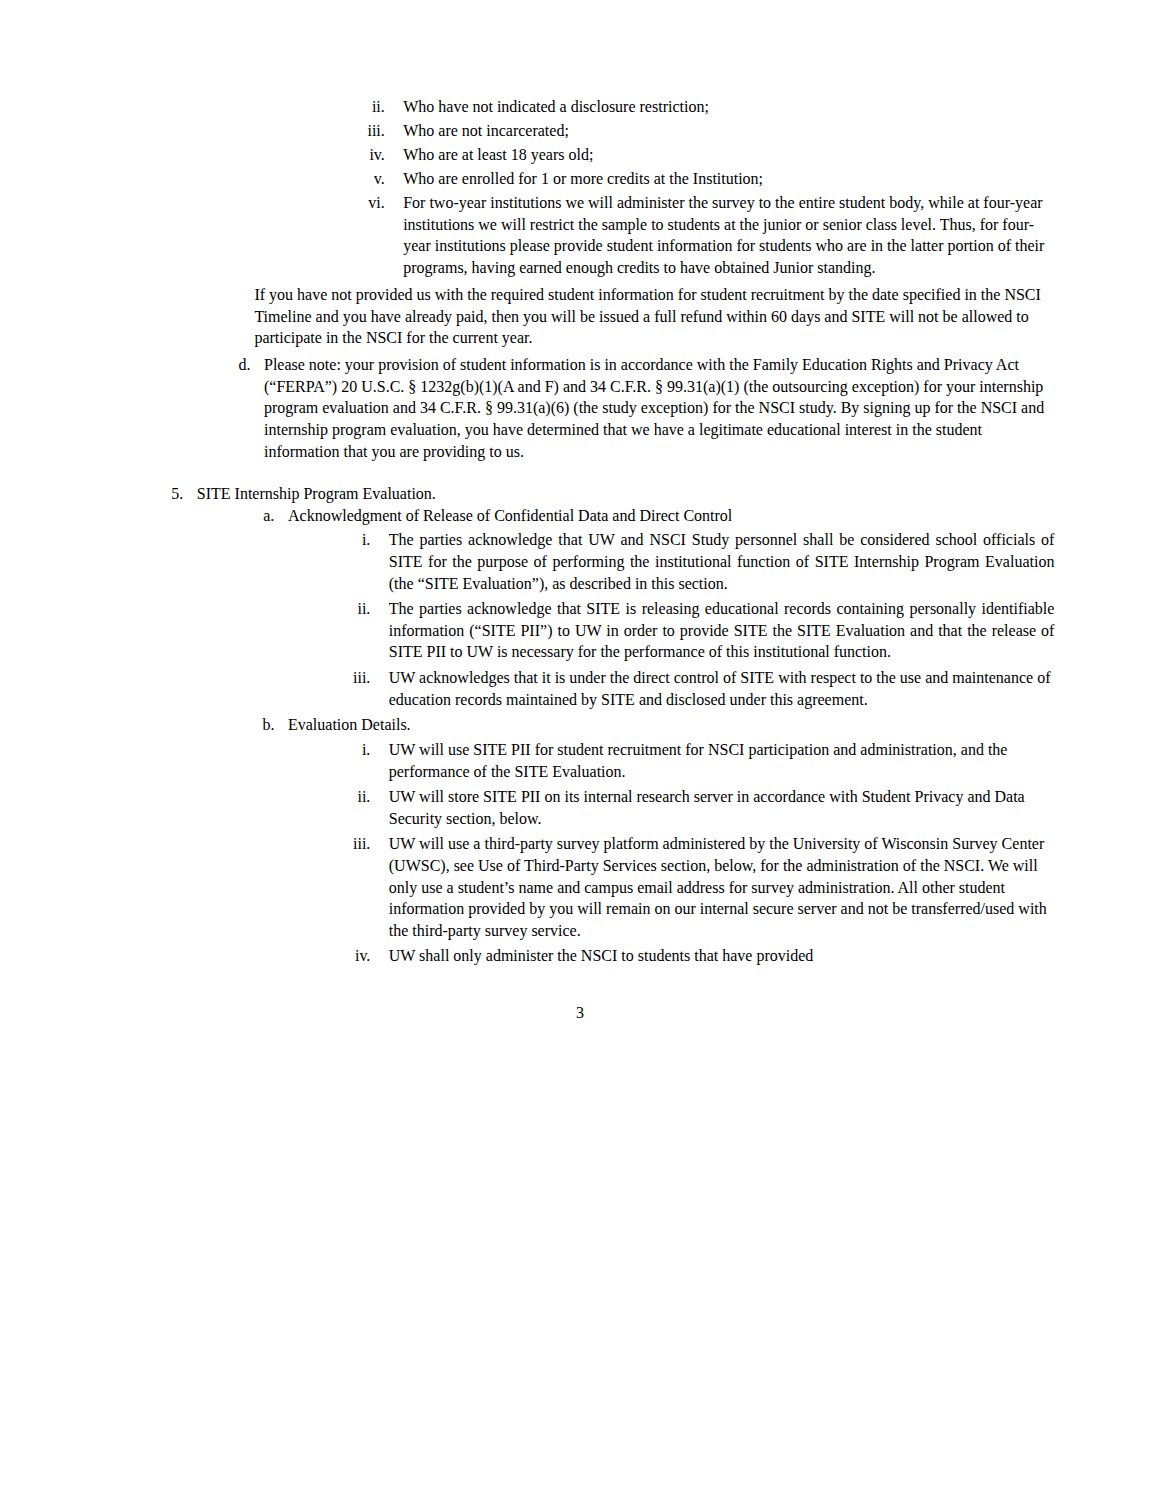Who have not indicated a disclosure restriction;
Who are not incarcerated;
Who are at least 18 years old;
Who are enrolled for 1 or more credits at the Institution;
For two-year institutions we will administer the survey to the entire student body, while at four-year institutions we will restrict the sample to students at the junior or senior class level. Thus, for four-year institutions please provide student information for students who are in the latter portion of their programs, having earned enough credits to have obtained Junior standing.
If you have not provided us with the required student information for student recruitment by the date specified in the NSCI Timeline and you have already paid, then you will be issued a full refund within 60 days and SITE will not be allowed to participate in the NSCI for the current year.
Please note: your provision of student information is in accordance with the Family Education Rights and Privacy Act (“FERPA”) 20 U.S.C. § 1232g(b)(1)(A and F) and 34 C.F.R. § 99.31(a)(1) (the outsourcing exception) for your internship program evaluation and 34 C.F.R. § 99.31(a)(6) (the study exception) for the NSCI study. By signing up for the NSCI and internship program evaluation, you have determined that we have a legitimate educational interest in the student information that you are providing to us.
SITE Internship Program Evaluation.
Acknowledgment of Release of Confidential Data and Direct Control
The parties acknowledge that UW and NSCI Study personnel shall be considered school officials of SITE for the purpose of performing the institutional function of SITE Internship Program Evaluation (the “SITE Evaluation”), as described in this section.
The parties acknowledge that SITE is releasing educational records containing personally identifiable information (“SITE PII”) to UW in order to provide SITE the SITE Evaluation and that the release of SITE PII to UW is necessary for the performance of this institutional function.
UW acknowledges that it is under the direct control of SITE with respect to the use and maintenance of education records maintained by SITE and disclosed under this agreement.
Evaluation Details.
UW will use SITE PII for student recruitment for NSCI participation and administration, and the performance of the SITE Evaluation.
UW will store SITE PII on its internal research server in accordance with Student Privacy and Data Security section, below.
UW will use a third-party survey platform administered by the University of Wisconsin Survey Center (UWSC), see Use of Third-Party Services section, below, for the administration of the NSCI. We will only use a student’s name and campus email address for survey administration. All other student information provided by you will remain on our internal secure server and not be transferred/used with the third-party survey service.
UW shall only administer the NSCI to students that have provided
3